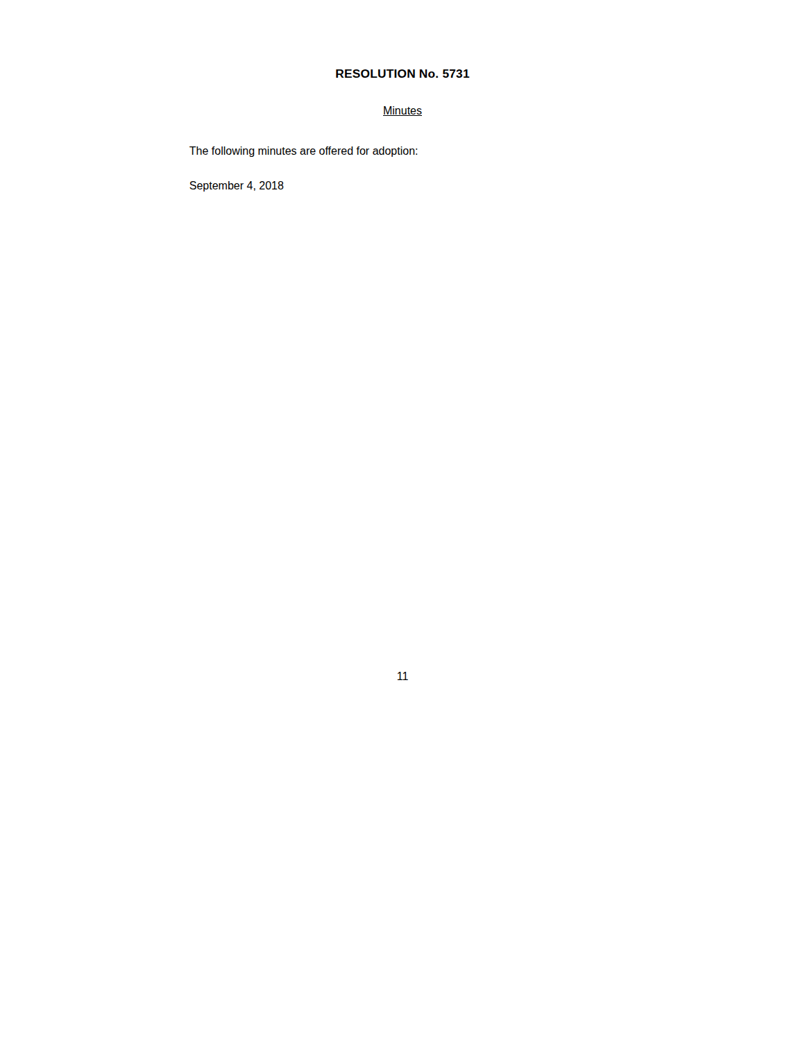RESOLUTION No. 5731
Minutes
The following minutes are offered for adoption:
September 4, 2018
11